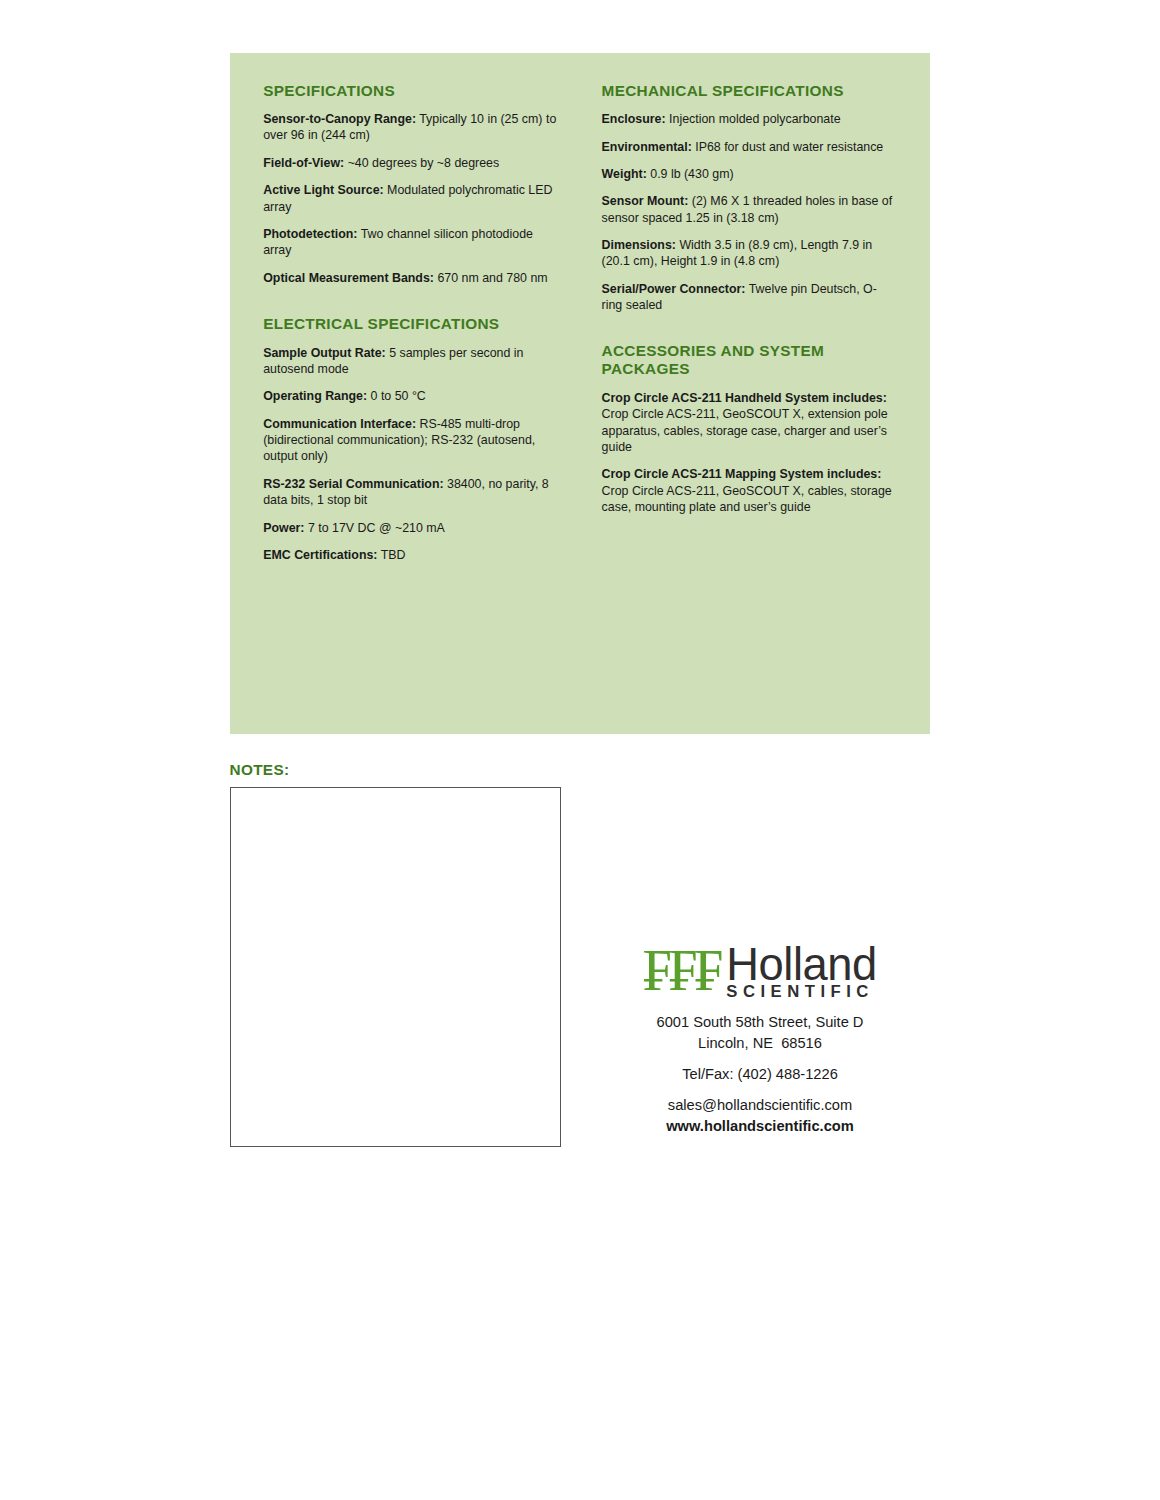Specifications
Sensor-to-Canopy Range: Typically 10 in (25 cm) to over 96 in (244 cm)
Field-of-View: ~40 degrees by ~8 degrees
Active Light Source: Modulated polychromatic LED array
Photodetection: Two channel silicon photodiode array
Optical Measurement Bands: 670 nm and 780 nm
Electrical Specifications
Sample Output Rate: 5 samples per second in autosend mode
Operating Range: 0 to 50 °C
Communication Interface: RS-485 multi-drop (bidirectional communication); RS-232 (autosend, output only)
RS-232 Serial Communication: 38400, no parity, 8 data bits, 1 stop bit
Power: 7 to 17V DC @ ~210 mA
EMC Certifications: TBD
Mechanical Specifications
Enclosure: Injection molded polycarbonate
Environmental: IP68 for dust and water resistance
Weight: 0.9 lb (430 gm)
Sensor Mount: (2) M6 X 1 threaded holes in base of sensor spaced 1.25 in (3.18 cm)
Dimensions: Width 3.5 in (8.9 cm), Length 7.9 in (20.1 cm), Height 1.9 in (4.8 cm)
Serial/Power Connector: Twelve pin Deutsch, O-ring sealed
Accessories and System Packages
Crop Circle ACS-211 Handheld System includes: Crop Circle ACS-211, GeoSCOUT X, extension pole apparatus, cables, storage case, charger and user’s guide
Crop Circle ACS-211 Mapping System includes: Crop Circle ACS-211, GeoSCOUT X, cables, storage case, mounting plate and user’s guide
NOTES:
₣₣₣
Holland
SCIENTIFIC
6001 South 58th Street, Suite D
Lincoln, NE 68516 Tel/Fax: (402) 488-1226 sales@hollandscientific.com
www.hollandscientific.com